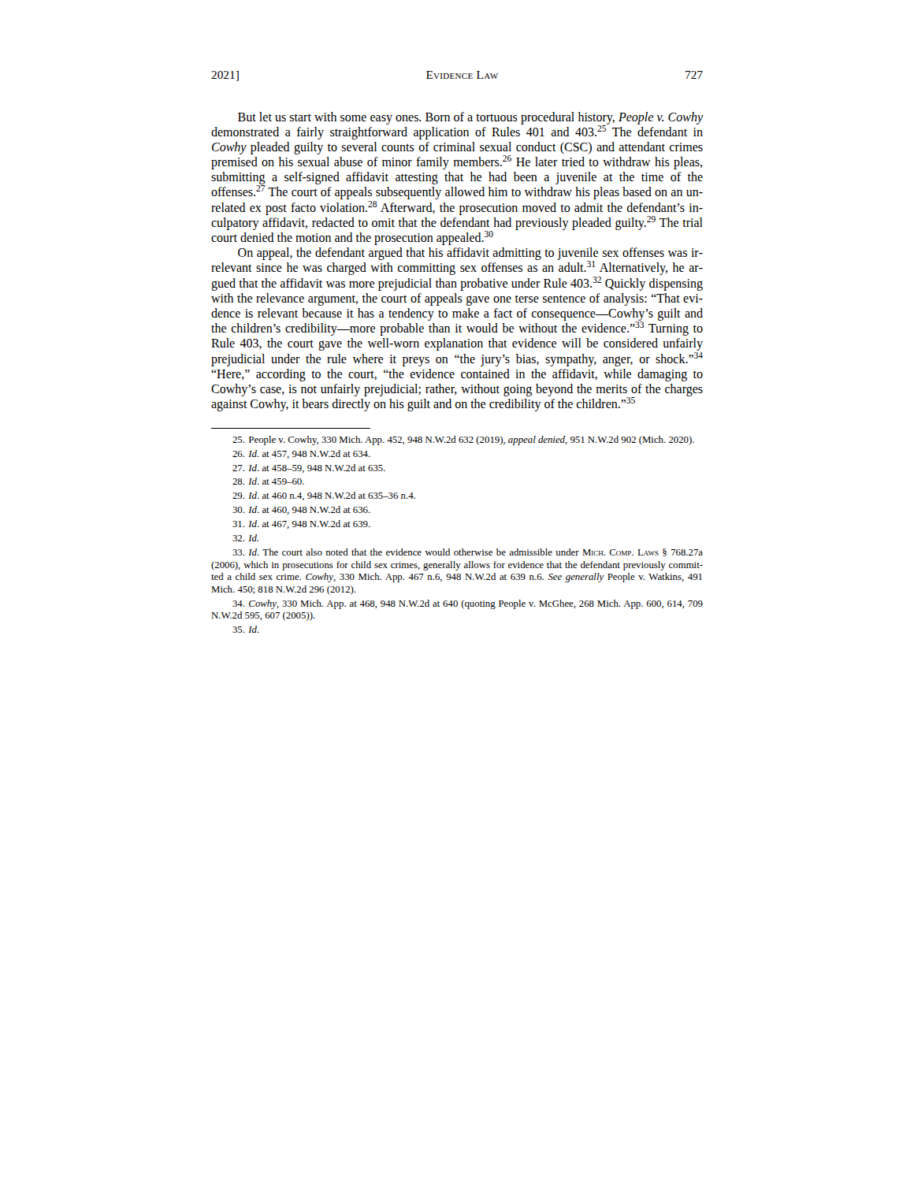2021] Evidence Law 727
But let us start with some easy ones. Born of a tortuous procedural history, People v. Cowhy demonstrated a fairly straightforward application of Rules 401 and 403.25 The defendant in Cowhy pleaded guilty to several counts of criminal sexual conduct (CSC) and attendant crimes premised on his sexual abuse of minor family members.26 He later tried to withdraw his pleas, submitting a self-signed affidavit attesting that he had been a juvenile at the time of the offenses.27 The court of appeals subsequently allowed him to withdraw his pleas based on an unrelated ex post facto violation.28 Afterward, the prosecution moved to admit the defendant’s inculpatory affidavit, redacted to omit that the defendant had previously pleaded guilty.29 The trial court denied the motion and the prosecution appealed.30
On appeal, the defendant argued that his affidavit admitting to juvenile sex offenses was irrelevant since he was charged with committing sex offenses as an adult.31 Alternatively, he argued that the affidavit was more prejudicial than probative under Rule 403.32 Quickly dispensing with the relevance argument, the court of appeals gave one terse sentence of analysis: “That evidence is relevant because it has a tendency to make a fact of consequence—Cowhy’s guilt and the children’s credibility—more probable than it would be without the evidence.”33 Turning to Rule 403, the court gave the well-worn explanation that evidence will be considered unfairly prejudicial under the rule where it preys on “the jury’s bias, sympathy, anger, or shock.”34 “Here,” according to the court, “the evidence contained in the affidavit, while damaging to Cowhy’s case, is not unfairly prejudicial; rather, without going beyond the merits of the charges against Cowhy, it bears directly on his guilt and on the credibility of the children.”35
People v. Cowhy, 330 Mich. App. 452, 948 N.W.2d 632 (2019), appeal denied, 951 N.W.2d 902 (Mich. 2020).
Id. at 457, 948 N.W.2d at 634.
Id. at 458–59, 948 N.W.2d at 635.
Id. at 459–60.
Id. at 460 n.4, 948 N.W.2d at 635–36 n.4.
Id. at 460, 948 N.W.2d at 636.
Id. at 467, 948 N.W.2d at 639.
Id.
Id. The court also noted that the evidence would otherwise be admissible under Mich. Comp. Laws § 768.27a (2006), which in prosecutions for child sex crimes, generally allows for evidence that the defendant previously committed a child sex crime. Cowhy, 330 Mich. App. 467 n.6, 948 N.W.2d at 639 n.6. See generally People v. Watkins, 491 Mich. 450; 818 N.W.2d 296 (2012).
Cowhy, 330 Mich. App. at 468, 948 N.W.2d at 640 (quoting People v. McGhee, 268 Mich. App. 600, 614, 709 N.W.2d 595, 607 (2005)).
Id.